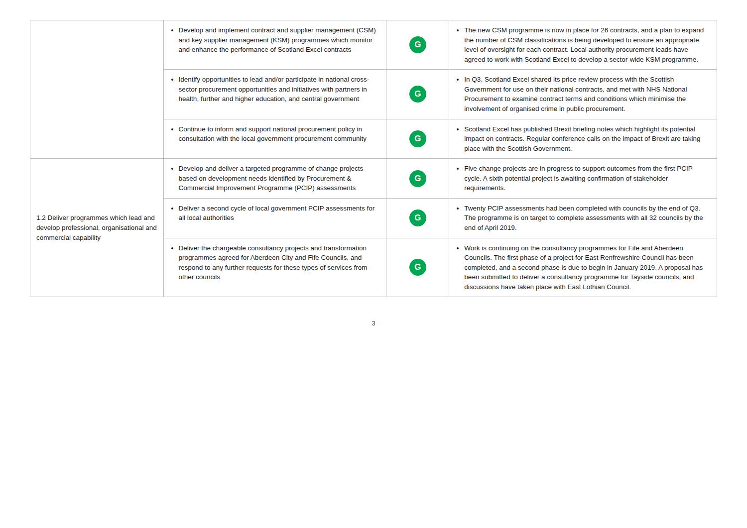| | Develop and implement contract and supplier management (CSM) and key supplier management (KSM) programmes which monitor and enhance the performance of Scotland Excel contracts | G | The new CSM programme is now in place for 26 contracts, and a plan to expand the number of CSM classifications is being developed to ensure an appropriate level of oversight for each contract. Local authority procurement leads have agreed to work with Scotland Excel to develop a sector-wide KSM programme. |
| Identify opportunities to lead and/or participate in national cross-sector procurement opportunities and initiatives with partners in health, further and higher education, and central government | G | In Q3, Scotland Excel shared its price review process with the Scottish Government for use on their national contracts, and met with NHS National Procurement to examine contract terms and conditions which minimise the involvement of organised crime in public procurement. |
| Continue to inform and support national procurement policy in consultation with the local government procurement community | G | Scotland Excel has published Brexit briefing notes which highlight its potential impact on contracts. Regular conference calls on the impact of Brexit are taking place with the Scottish Government. |
| 1.2 Deliver programmes which lead and develop professional, organisational and commercial capability | Develop and deliver a targeted programme of change projects based on development needs identified by Procurement & Commercial Improvement Programme (PCIP) assessments | G | Five change projects are in progress to support outcomes from the first PCIP cycle. A sixth potential project is awaiting confirmation of stakeholder requirements. |
| Deliver a second cycle of local government PCIP assessments for all local authorities | G | Twenty PCIP assessments had been completed with councils by the end of Q3. The programme is on target to complete assessments with all 32 councils by the end of April 2019. |
| Deliver the chargeable consultancy projects and transformation programmes agreed for Aberdeen City and Fife Councils, and respond to any further requests for these types of services from other councils | G | Work is continuing on the consultancy programmes for Fife and Aberdeen Councils. The first phase of a project for East Renfrewshire Council has been completed, and a second phase is due to begin in January 2019. A proposal has been submitted to deliver a consultancy programme for Tayside councils, and discussions have taken place with East Lothian Council. |
3